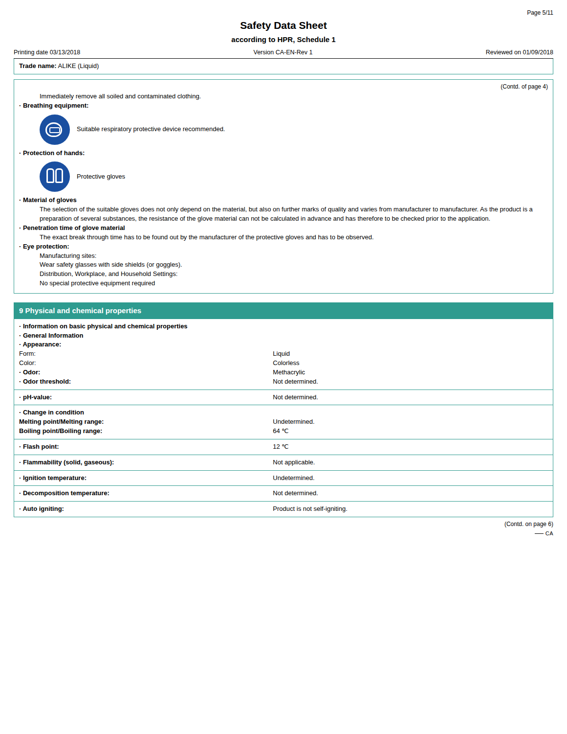Page 5/11
Safety Data Sheet
according to HPR, Schedule 1
Printing date 03/13/2018 Version CA-EN-Rev 1 Reviewed on 01/09/2018
Trade name: ALIKE (Liquid)
(Contd. of page 4)
Immediately remove all soiled and contaminated clothing.
Breathing equipment:
Suitable respiratory protective device recommended.
Protection of hands:
Protective gloves
Material of gloves
The selection of the suitable gloves does not only depend on the material, but also on further marks of quality and varies from manufacturer to manufacturer. As the product is a preparation of several substances, the resistance of the glove material can not be calculated in advance and has therefore to be checked prior to the application.
Penetration time of glove material
The exact break through time has to be found out by the manufacturer of the protective gloves and has to be observed.
Eye protection:
Manufacturing sites:
Wear safety glasses with side shields (or goggles).
Distribution, Workplace, and Household Settings:
No special protective equipment required
9 Physical and chemical properties
Information on basic physical and chemical properties
General Information
Appearance:
| Form: | Liquid |
| Color: | Colorless |
| Odor: | Methacrylic |
| Odor threshold: | Not determined. |
| pH-value: | Not determined. |
Change in condition
| Melting point/Melting range: | Undetermined. |
| Boiling point/Boiling range: | 64 ℃ |
| Flash point: | 12 ℃ |
| Flammability (solid, gaseous): | Not applicable. |
| Ignition temperature: | Undetermined. |
| Decomposition temperature: | Not determined. |
| Auto igniting: | Product is not self-igniting. |
(Contd. on page 6)
CA